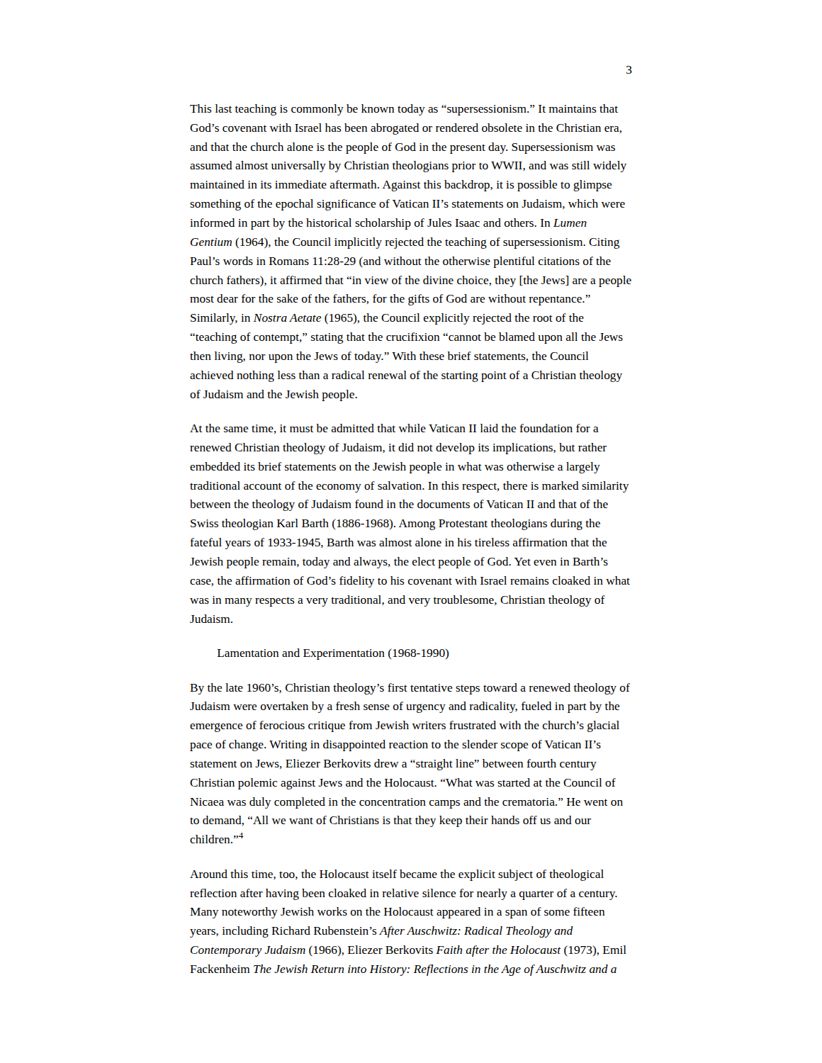3
This last teaching is commonly be known today as “supersessionism.” It maintains that God’s covenant with Israel has been abrogated or rendered obsolete in the Christian era, and that the church alone is the people of God in the present day. Supersessionism was assumed almost universally by Christian theologians prior to WWII, and was still widely maintained in its immediate aftermath. Against this backdrop, it is possible to glimpse something of the epochal significance of Vatican II’s statements on Judaism, which were informed in part by the historical scholarship of Jules Isaac and others. In Lumen Gentium (1964), the Council implicitly rejected the teaching of supersessionism. Citing Paul’s words in Romans 11:28-29 (and without the otherwise plentiful citations of the church fathers), it affirmed that “in view of the divine choice, they [the Jews] are a people most dear for the sake of the fathers, for the gifts of God are without repentance.” Similarly, in Nostra Aetate (1965), the Council explicitly rejected the root of the “teaching of contempt,” stating that the crucifixion “cannot be blamed upon all the Jews then living, nor upon the Jews of today.” With these brief statements, the Council achieved nothing less than a radical renewal of the starting point of a Christian theology of Judaism and the Jewish people.
At the same time, it must be admitted that while Vatican II laid the foundation for a renewed Christian theology of Judaism, it did not develop its implications, but rather embedded its brief statements on the Jewish people in what was otherwise a largely traditional account of the economy of salvation. In this respect, there is marked similarity between the theology of Judaism found in the documents of Vatican II and that of the Swiss theologian Karl Barth (1886-1968). Among Protestant theologians during the fateful years of 1933-1945, Barth was almost alone in his tireless affirmation that the Jewish people remain, today and always, the elect people of God. Yet even in Barth’s case, the affirmation of God’s fidelity to his covenant with Israel remains cloaked in what was in many respects a very traditional, and very troublesome, Christian theology of Judaism.
Lamentation and Experimentation (1968-1990)
By the late 1960’s, Christian theology’s first tentative steps toward a renewed theology of Judaism were overtaken by a fresh sense of urgency and radicality, fueled in part by the emergence of ferocious critique from Jewish writers frustrated with the church’s glacial pace of change. Writing in disappointed reaction to the slender scope of Vatican II’s statement on Jews, Eliezer Berkovits drew a “straight line” between fourth century Christian polemic against Jews and the Holocaust. “What was started at the Council of Nicaea was duly completed in the concentration camps and the crematoria.” He went on to demand, “All we want of Christians is that they keep their hands off us and our children.”4
Around this time, too, the Holocaust itself became the explicit subject of theological reflection after having been cloaked in relative silence for nearly a quarter of a century. Many noteworthy Jewish works on the Holocaust appeared in a span of some fifteen years, including Richard Rubenstein’s After Auschwitz: Radical Theology and Contemporary Judaism (1966), Eliezer Berkovits Faith after the Holocaust (1973), Emil Fackenheim The Jewish Return into History: Reflections in the Age of Auschwitz and a